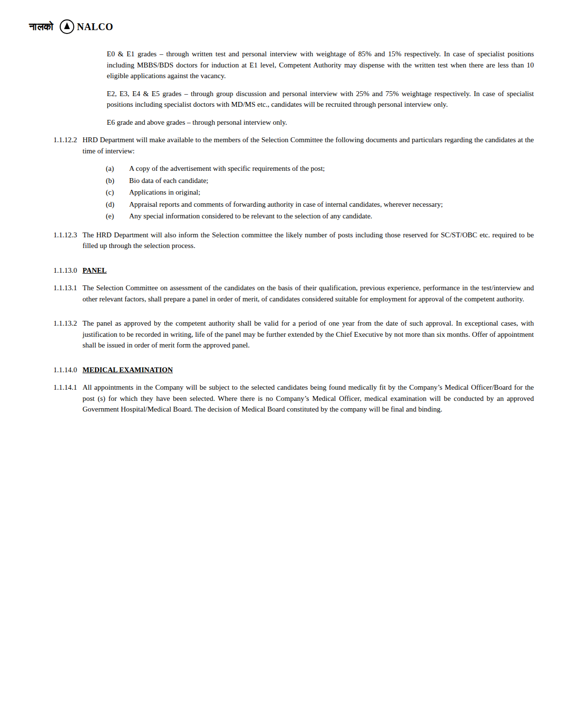नालको NALCO
E0 & E1 grades – through written test and personal interview with weightage of 85% and 15% respectively. In case of specialist positions including MBBS/BDS doctors for induction at E1 level, Competent Authority may dispense with the written test when there are less than 10 eligible applications against the vacancy.
E2, E3, E4 & E5 grades – through group discussion and personal interview with 25% and 75% weightage respectively. In case of specialist positions including specialist doctors with MD/MS etc., candidates will be recruited through personal interview only.
E6 grade and above grades – through personal interview only.
1.1.12.2
HRD Department will make available to the members of the Selection Committee the following documents and particulars regarding the candidates at the time of interview:
(a) A copy of the advertisement with specific requirements of the post;
(b) Bio data of each candidate;
(c) Applications in original;
(d) Appraisal reports and comments of forwarding authority in case of internal candidates, wherever necessary;
(e) Any special information considered to be relevant to the selection of any candidate.
1.1.12.3
The HRD Department will also inform the Selection committee the likely number of posts including those reserved for SC/ST/OBC etc. required to be filled up through the selection process.
1.1.13.0
PANEL
1.1.13.1
The Selection Committee on assessment of the candidates on the basis of their qualification, previous experience, performance in the test/interview and other relevant factors, shall prepare a panel in order of merit, of candidates considered suitable for employment for approval of the competent authority.
1.1.13.2
The panel as approved by the competent authority shall be valid for a period of one year from the date of such approval. In exceptional cases, with justification to be recorded in writing, life of the panel may be further extended by the Chief Executive by not more than six months. Offer of appointment shall be issued in order of merit form the approved panel.
1.1.14.0
MEDICAL EXAMINATION
1.1.14.1
All appointments in the Company will be subject to the selected candidates being found medically fit by the Company’s Medical Officer/Board for the post (s) for which they have been selected. Where there is no Company’s Medical Officer, medical examination will be conducted by an approved Government Hospital/Medical Board. The decision of Medical Board constituted by the company will be final and binding.